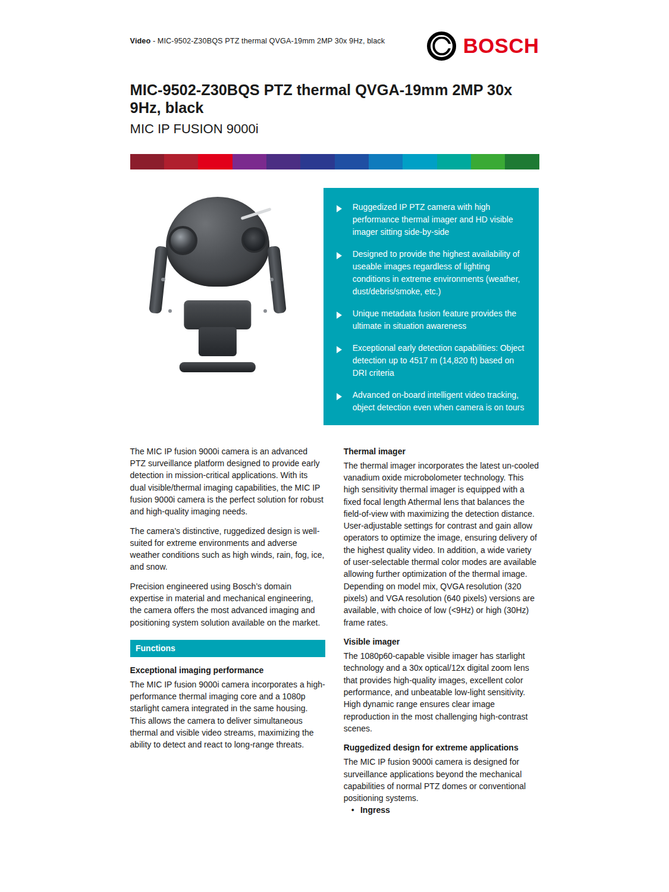Video - MIC-9502-Z30BQS PTZ thermal QVGA-19mm 2MP 30x 9Hz, black
BOSCH
MIC-9502-Z30BQS PTZ thermal QVGA-19mm 2MP 30x 9Hz, black
MIC IP FUSION 9000i
Ruggedized IP PTZ camera with high performance thermal imager and HD visible imager sitting side-by-side
Designed to provide the highest availability of useable images regardless of lighting conditions in extreme environments (weather, dust/debris/smoke, etc.)
Unique metadata fusion feature provides the ultimate in situation awareness
Exceptional early detection capabilities: Object detection up to 4517 m (14,820 ft) based on DRI criteria
Advanced on-board intelligent video tracking, object detection even when camera is on tours
The MIC IP fusion 9000i camera is an advanced PTZ surveillance platform designed to provide early detection in mission-critical applications. With its dual visible/thermal imaging capabilities, the MIC IP fusion 9000i camera is the perfect solution for robust and high-quality imaging needs.
The camera’s distinctive, ruggedized design is well-suited for extreme environments and adverse weather conditions such as high winds, rain, fog, ice, and snow.
Precision engineered using Bosch’s domain expertise in material and mechanical engineering, the camera offers the most advanced imaging and positioning system solution available on the market.
Functions
Exceptional imaging performance
The MIC IP fusion 9000i camera incorporates a high-performance thermal imaging core and a 1080p starlight camera integrated in the same housing. This allows the camera to deliver simultaneous thermal and visible video streams, maximizing the ability to detect and react to long-range threats.
Thermal imager
The thermal imager incorporates the latest un-cooled vanadium oxide microbolometer technology. This high sensitivity thermal imager is equipped with a fixed focal length Athermal lens that balances the field-of-view with maximizing the detection distance. User-adjustable settings for contrast and gain allow operators to optimize the image, ensuring delivery of the highest quality video. In addition, a wide variety of user-selectable thermal color modes are available allowing further optimization of the thermal image. Depending on model mix, QVGA resolution (320 pixels) and VGA resolution (640 pixels) versions are available, with choice of low (<9Hz) or high (30Hz) frame rates.
Visible imager
The 1080p60-capable visible imager has starlight technology and a 30x optical/12x digital zoom lens that provides high-quality images, excellent color performance, and unbeatable low-light sensitivity. High dynamic range ensures clear image reproduction in the most challenging high-contrast scenes.
Ruggedized design for extreme applications
The MIC IP fusion 9000i camera is designed for surveillance applications beyond the mechanical capabilities of normal PTZ domes or conventional positioning systems.
Ingress